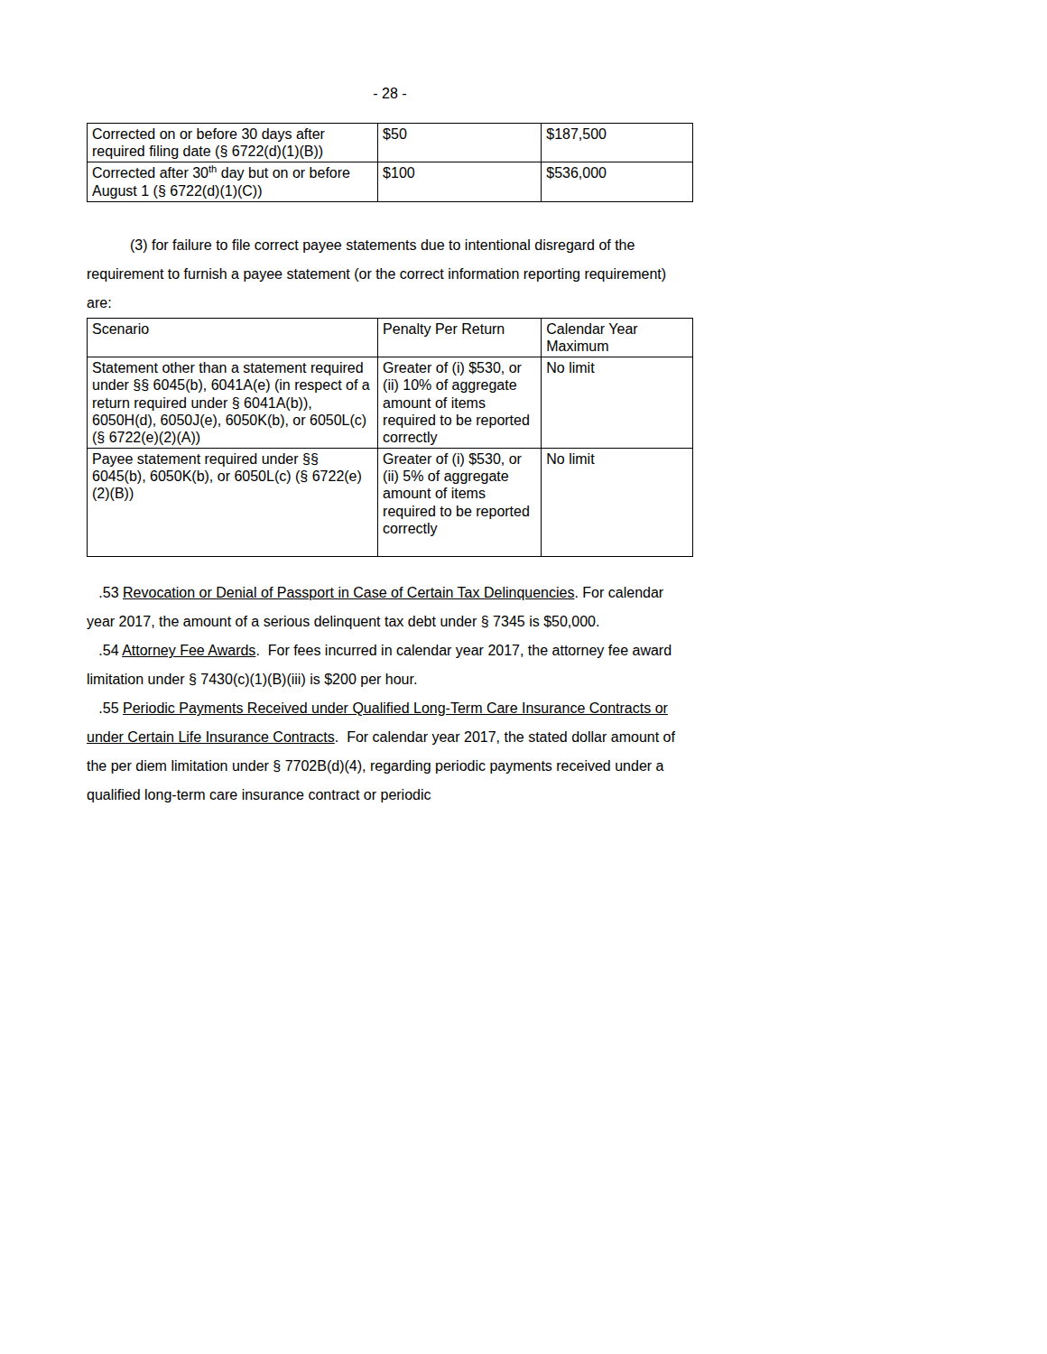- 28 -
| Corrected on or before 30 days after required filing date (§ 6722(d)(1)(B)) | $50 | $187,500 |
| Corrected after 30 th day but on or before August 1 (§ 6722(d)(1)(C)) | $100 | $536,000 |
(3) for failure to file correct payee statements due to intentional disregard of the requirement to furnish a payee statement (or the correct information reporting requirement) are:
| Scenario | Penalty Per Return | Calendar Year Maximum |
| --- | --- | --- |
| Statement other than a statement required under §§ 6045(b), 6041A(e) (in respect of a return required under § 6041A(b)), 6050H(d), 6050J(e), 6050K(b), or 6050L(c) (§ 6722(e)(2)(A)) | Greater of (i) $530, or (ii) 10% of aggregate amount of items required to be reported correctly | No limit |
| Payee statement required under §§ 6045(b), 6050K(b), or 6050L(c) (§ 6722(e)(2)(B)) | Greater of (i) $530, or (ii) 5% of aggregate amount of items required to be reported correctly | No limit |
.53 Revocation or Denial of Passport in Case of Certain Tax Delinquencies. For calendar year 2017, the amount of a serious delinquent tax debt under § 7345 is $50,000.
.54 Attorney Fee Awards. For fees incurred in calendar year 2017, the attorney fee award limitation under § 7430(c)(1)(B)(iii) is $200 per hour.
.55 Periodic Payments Received under Qualified Long-Term Care Insurance Contracts or under Certain Life Insurance Contracts. For calendar year 2017, the stated dollar amount of the per diem limitation under § 7702B(d)(4), regarding periodic payments received under a qualified long-term care insurance contract or periodic